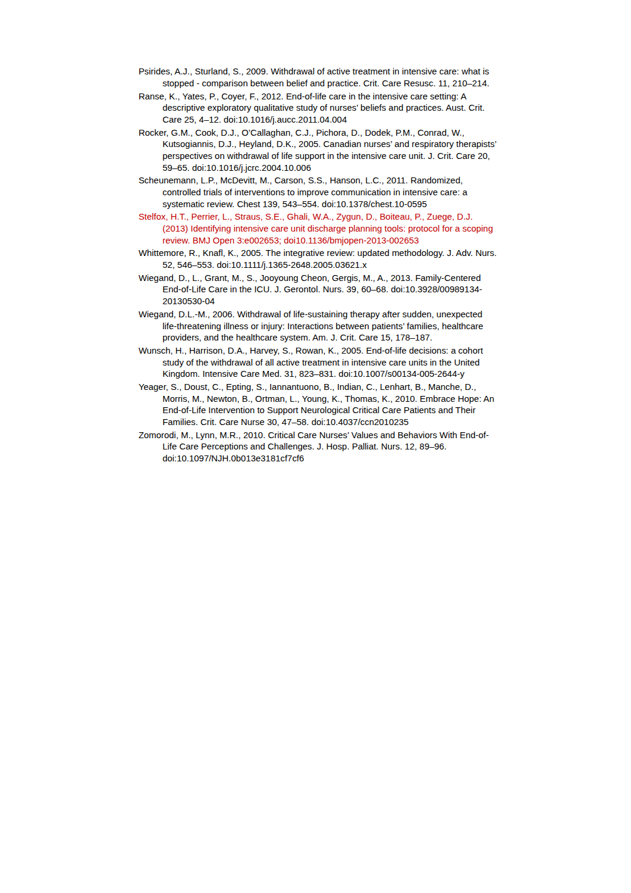Psirides, A.J., Sturland, S., 2009. Withdrawal of active treatment in intensive care: what is stopped - comparison between belief and practice. Crit. Care Resusc. 11, 210–214.
Ranse, K., Yates, P., Coyer, F., 2012. End-of-life care in the intensive care setting: A descriptive exploratory qualitative study of nurses’ beliefs and practices. Aust. Crit. Care 25, 4–12. doi:10.1016/j.aucc.2011.04.004
Rocker, G.M., Cook, D.J., O’Callaghan, C.J., Pichora, D., Dodek, P.M., Conrad, W., Kutsogiannis, D.J., Heyland, D.K., 2005. Canadian nurses’ and respiratory therapists’ perspectives on withdrawal of life support in the intensive care unit. J. Crit. Care 20, 59–65. doi:10.1016/j.jcrc.2004.10.006
Scheunemann, L.P., McDevitt, M., Carson, S.S., Hanson, L.C., 2011. Randomized, controlled trials of interventions to improve communication in intensive care: a systematic review. Chest 139, 543–554. doi:10.1378/chest.10-0595
Stelfox, H.T., Perrier, L., Straus, S.E., Ghali, W.A., Zygun, D., Boiteau, P., Zuege, D.J. (2013) Identifying intensive care unit discharge planning tools: protocol for a scoping review. BMJ Open 3:e002653; doi10.1136/bmjopen-2013-002653
Whittemore, R., Knafl, K., 2005. The integrative review: updated methodology. J. Adv. Nurs. 52, 546–553. doi:10.1111/j.1365-2648.2005.03621.x
Wiegand, D., L., Grant, M., S., Jooyoung Cheon, Gergis, M., A., 2013. Family-Centered End-of-Life Care in the ICU. J. Gerontol. Nurs. 39, 60–68. doi:10.3928/00989134-20130530-04
Wiegand, D.L.-M., 2006. Withdrawal of life-sustaining therapy after sudden, unexpected life-threatening illness or injury: Interactions between patients’ families, healthcare providers, and the healthcare system. Am. J. Crit. Care 15, 178–187.
Wunsch, H., Harrison, D.A., Harvey, S., Rowan, K., 2005. End-of-life decisions: a cohort study of the withdrawal of all active treatment in intensive care units in the United Kingdom. Intensive Care Med. 31, 823–831. doi:10.1007/s00134-005-2644-y
Yeager, S., Doust, C., Epting, S., Iannantuono, B., Indian, C., Lenhart, B., Manche, D., Morris, M., Newton, B., Ortman, L., Young, K., Thomas, K., 2010. Embrace Hope: An End-of-Life Intervention to Support Neurological Critical Care Patients and Their Families. Crit. Care Nurse 30, 47–58. doi:10.4037/ccn2010235
Zomorodi, M., Lynn, M.R., 2010. Critical Care Nurses’ Values and Behaviors With End-of-Life Care Perceptions and Challenges. J. Hosp. Palliat. Nurs. 12, 89–96. doi:10.1097/NJH.0b013e3181cf7cf6